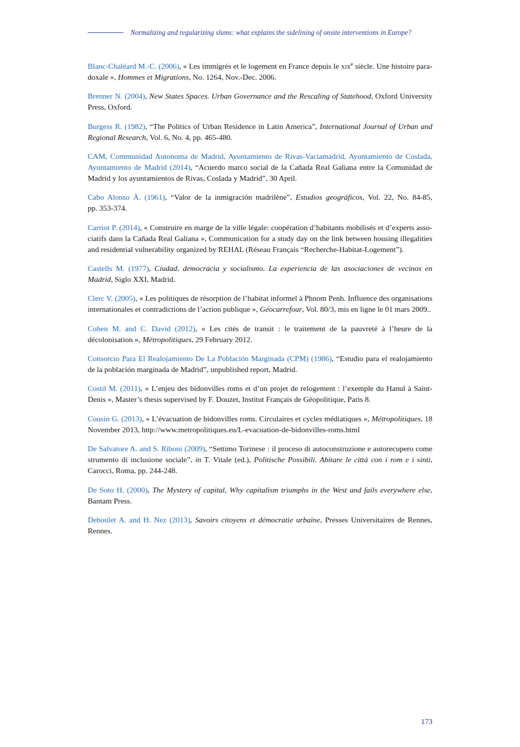Normalizing and regularizing slums: what explains the sidelining of onsite interventions in Europe?
Blanc-Chaléard M.-C. (2006), « Les immigrés et le logement en France depuis le xixe siècle. Une histoire paradoxale », Hommes et Migrations, No. 1264, Nov.-Dec. 2006.
Brenner N. (2004), New States Spaces. Urban Governance and the Rescaling of Statehood, Oxford University Press, Oxford.
Burgess R. (1982), “The Politics of Urban Residence in Latin America”, International Journal of Urban and Regional Research, Vol. 6, No. 4, pp. 465-480.
CAM, Communidad Autonoma de Madrid, Ayuntamiento de Rivas-Vaciamadrid, Ayuntamiento de Coslada, Ayuntamiento de Madrid (2014), “Acuerdo marco social de la Cañada Real Galiana entre la Comunidad de Madrid y los ayuntamientos de Rivas, Coslada y Madrid”, 30 April.
Cabo Alonso À. (1961), “Valor de la inmigración madrilène”, Estudios geográficos, Vol. 22, No. 84-85, pp. 353-374.
Carriot P. (2014), « Construire en marge de la ville légale: coopération d’habitants mobilisés et d’experts associatifs dans la Cañada Real Galiana », Communication for a study day on the link between housing illegalities and residential vulnerability organized by REHAL (Réseau Français “Recherche-Habitat-Logement”).
Castells M. (1977), Ciudad, democracia y socialismo. La experiencia de las asociaciones de vecinos en Madrid, Siglo XXI, Madrid.
Clerc V. (2005), « Les politiques de résorption de l’habitat informel à Phnom Penh. Influence des organisations internationales et contradictions de l’action publique », Géocarrefour, Vol. 80/3, mis en ligne le 01 mars 2009..
Cohen M. and C. David (2012), « Les cités de transit : le traitement de la pauvreté à l’heure de la décolonisation », Métropolitiques, 29 February 2012.
Consorcio Para El Realojamiento De La Población Marginada (CPM) (1986), “Estudio para el realojamiento de la población marginada de Madrid”, unpublished report, Madrid.
Costil M. (2011), « L’enjeu des bidonvilles roms et d’un projet de relogement : l’exemple du Hanul à Saint-Denis », Master’s thesis supervised by F. Douzet, Institut Français de Géopolitique, Paris 8.
Cousin G. (2013), « L’évacuation de bidonvilles roms. Circulaires et cycles médiatiques », Métropolitiques, 18 November 2013, http://www.metropolitiques.eu/L-evacuation-de-bidonvilles-roms.html
De Salvatore A. and S. Riboni (2009), “Settimo Torinese : il proceso di autoconstruzione e autorecupero come strumento di inclusione sociale”, in T. Vitale (ed.), Politische Possibili. Abitare le città con i rom e i sinti, Carocci, Roma, pp. 244-248.
De Soto H. (2000), The Mystery of capital, Why capitalism triumphs in the West and fails everywhere else, Bantam Press.
Deboulet A. and H. Nez (2013), Savoirs citoyens et démocratie urbaine, Presses Universitaires de Rennes, Rennes.
173